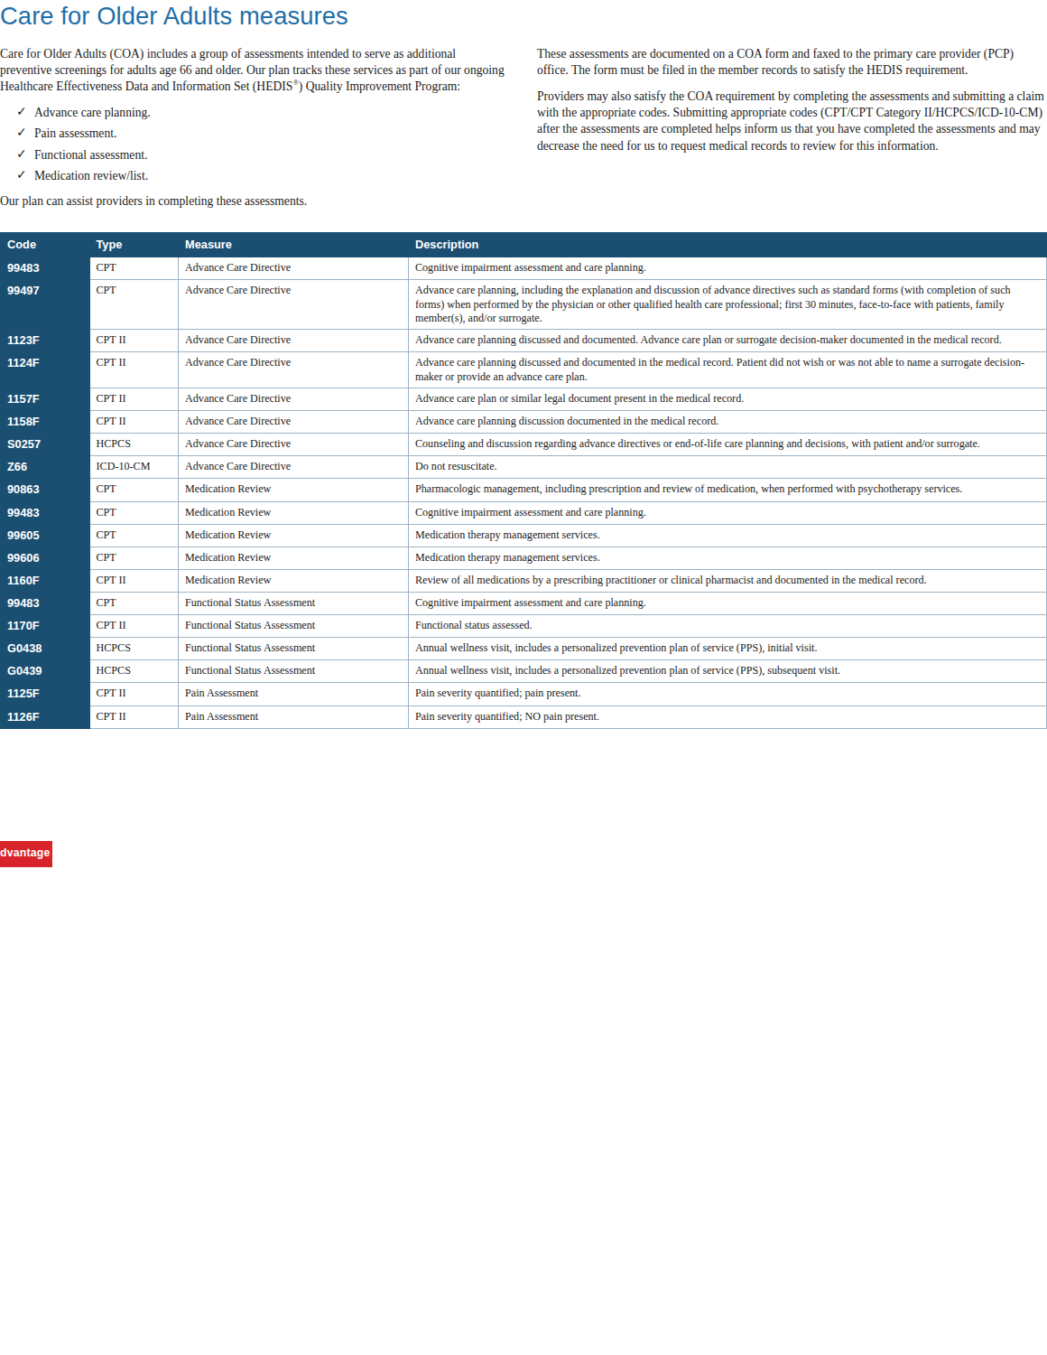Care for Older Adults measures
Care for Older Adults (COA) includes a group of assessments intended to serve as additional preventive screenings for adults age 66 and older. Our plan tracks these services as part of our ongoing Healthcare Effectiveness Data and Information Set (HEDIS®) Quality Improvement Program:
Advance care planning.
Pain assessment.
Functional assessment.
Medication review/list.
Our plan can assist providers in completing these assessments.
These assessments are documented on a COA form and faxed to the primary care provider (PCP) office. The form must be filed in the member records to satisfy the HEDIS requirement.
Providers may also satisfy the COA requirement by completing the assessments and submitting a claim with the appropriate codes. Submitting appropriate codes (CPT/CPT Category II/HCPCS/ICD-10-CM) after the assessments are completed helps inform us that you have completed the assessments and may decrease the need for us to request medical records to review for this information.
| Code | Type | Measure | Description |
| --- | --- | --- | --- |
| 99483 | CPT | Advance Care Directive | Cognitive impairment assessment and care planning. |
| 99497 | CPT | Advance Care Directive | Advance care planning, including the explanation and discussion of advance directives such as standard forms (with completion of such forms) when performed by the physician or other qualified health care professional; first 30 minutes, face-to-face with patients, family member(s), and/or surrogate. |
| 1123F | CPT II | Advance Care Directive | Advance care planning discussed and documented. Advance care plan or surrogate decision-maker documented in the medical record. |
| 1124F | CPT II | Advance Care Directive | Advance care planning discussed and documented in the medical record. Patient did not wish or was not able to name a surrogate decision-maker or provide an advance care plan. |
| 1157F | CPT II | Advance Care Directive | Advance care plan or similar legal document present in the medical record. |
| 1158F | CPT II | Advance Care Directive | Advance care planning discussion documented in the medical record. |
| S0257 | HCPCS | Advance Care Directive | Counseling and discussion regarding advance directives or end-of-life care planning and decisions, with patient and/or surrogate. |
| Z66 | ICD-10-CM | Advance Care Directive | Do not resuscitate. |
| 90863 | CPT | Medication Review | Pharmacologic management, including prescription and review of medication, when performed with psychotherapy services. |
| 99483 | CPT | Medication Review | Cognitive impairment assessment and care planning. |
| 99605 | CPT | Medication Review | Medication therapy management services. |
| 99606 | CPT | Medication Review | Medication therapy management services. |
| 1160F | CPT II | Medication Review | Review of all medications by a prescribing practitioner or clinical pharmacist and documented in the medical record. |
| 99483 | CPT | Functional Status Assessment | Cognitive impairment assessment and care planning. |
| 1170F | CPT II | Functional Status Assessment | Functional status assessed. |
| G0438 | HCPCS | Functional Status Assessment | Annual wellness visit, includes a personalized prevention plan of service (PPS), initial visit. |
| G0439 | HCPCS | Functional Status Assessment | Annual wellness visit, includes a personalized prevention plan of service (PPS), subsequent visit. |
| 1125F | CPT II | Pain Assessment | Pain severity quantified; pain present. |
| 1126F | CPT II | Pain Assessment | Pain severity quantified; NO pain present. |
8 | The Advantage